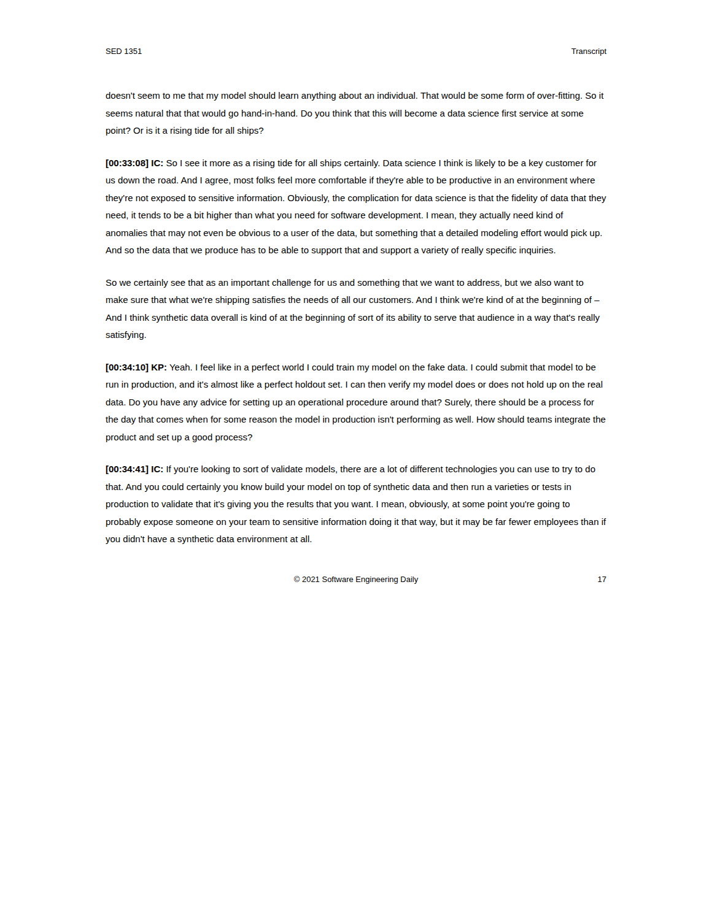SED 1351 Transcript
doesn't seem to me that my model should learn anything about an individual. That would be some form of over-fitting. So it seems natural that that would go hand-in-hand. Do you think that this will become a data science first service at some point? Or is it a rising tide for all ships?
[00:33:08] IC: So I see it more as a rising tide for all ships certainly. Data science I think is likely to be a key customer for us down the road. And I agree, most folks feel more comfortable if they're able to be productive in an environment where they're not exposed to sensitive information. Obviously, the complication for data science is that the fidelity of data that they need, it tends to be a bit higher than what you need for software development. I mean, they actually need kind of anomalies that may not even be obvious to a user of the data, but something that a detailed modeling effort would pick up. And so the data that we produce has to be able to support that and support a variety of really specific inquiries.
So we certainly see that as an important challenge for us and something that we want to address, but we also want to make sure that what we're shipping satisfies the needs of all our customers. And I think we're kind of at the beginning of – And I think synthetic data overall is kind of at the beginning of sort of its ability to serve that audience in a way that's really satisfying.
[00:34:10] KP: Yeah. I feel like in a perfect world I could train my model on the fake data. I could submit that model to be run in production, and it's almost like a perfect holdout set. I can then verify my model does or does not hold up on the real data. Do you have any advice for setting up an operational procedure around that? Surely, there should be a process for the day that comes when for some reason the model in production isn't performing as well. How should teams integrate the product and set up a good process?
[00:34:41] IC: If you're looking to sort of validate models, there are a lot of different technologies you can use to try to do that. And you could certainly you know build your model on top of synthetic data and then run a varieties or tests in production to validate that it's giving you the results that you want. I mean, obviously, at some point you're going to probably expose someone on your team to sensitive information doing it that way, but it may be far fewer employees than if you didn't have a synthetic data environment at all.
© 2021 Software Engineering Daily 17